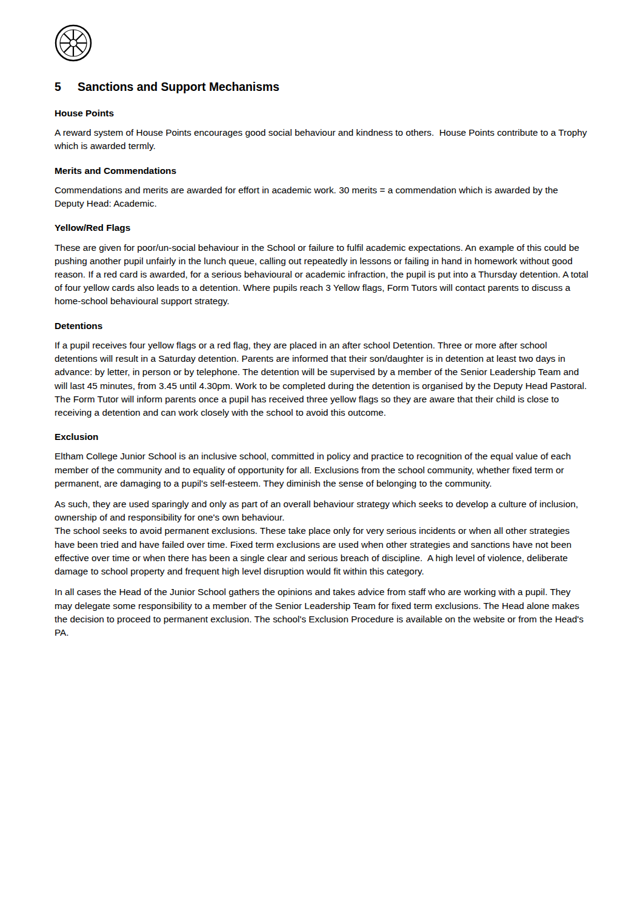5 Sanctions and Support Mechanisms
House Points
A reward system of House Points encourages good social behaviour and kindness to others. House Points contribute to a Trophy which is awarded termly.
Merits and Commendations
Commendations and merits are awarded for effort in academic work. 30 merits = a commendation which is awarded by the Deputy Head: Academic.
Yellow/Red Flags
These are given for poor/un-social behaviour in the School or failure to fulfil academic expectations. An example of this could be pushing another pupil unfairly in the lunch queue, calling out repeatedly in lessons or failing in hand in homework without good reason. If a red card is awarded, for a serious behavioural or academic infraction, the pupil is put into a Thursday detention. A total of four yellow cards also leads to a detention. Where pupils reach 3 Yellow flags, Form Tutors will contact parents to discuss a home-school behavioural support strategy.
Detentions
If a pupil receives four yellow flags or a red flag, they are placed in an after school Detention. Three or more after school detentions will result in a Saturday detention. Parents are informed that their son/daughter is in detention at least two days in advance: by letter, in person or by telephone. The detention will be supervised by a member of the Senior Leadership Team and will last 45 minutes, from 3.45 until 4.30pm. Work to be completed during the detention is organised by the Deputy Head Pastoral. The Form Tutor will inform parents once a pupil has received three yellow flags so they are aware that their child is close to receiving a detention and can work closely with the school to avoid this outcome.
Exclusion
Eltham College Junior School is an inclusive school, committed in policy and practice to recognition of the equal value of each member of the community and to equality of opportunity for all. Exclusions from the school community, whether fixed term or permanent, are damaging to a pupil's self-esteem. They diminish the sense of belonging to the community.
As such, they are used sparingly and only as part of an overall behaviour strategy which seeks to develop a culture of inclusion, ownership of and responsibility for one's own behaviour.
The school seeks to avoid permanent exclusions. These take place only for very serious incidents or when all other strategies have been tried and have failed over time. Fixed term exclusions are used when other strategies and sanctions have not been effective over time or when there has been a single clear and serious breach of discipline. A high level of violence, deliberate damage to school property and frequent high level disruption would fit within this category.
In all cases the Head of the Junior School gathers the opinions and takes advice from staff who are working with a pupil. They may delegate some responsibility to a member of the Senior Leadership Team for fixed term exclusions. The Head alone makes the decision to proceed to permanent exclusion. The school's Exclusion Procedure is available on the website or from the Head's PA.